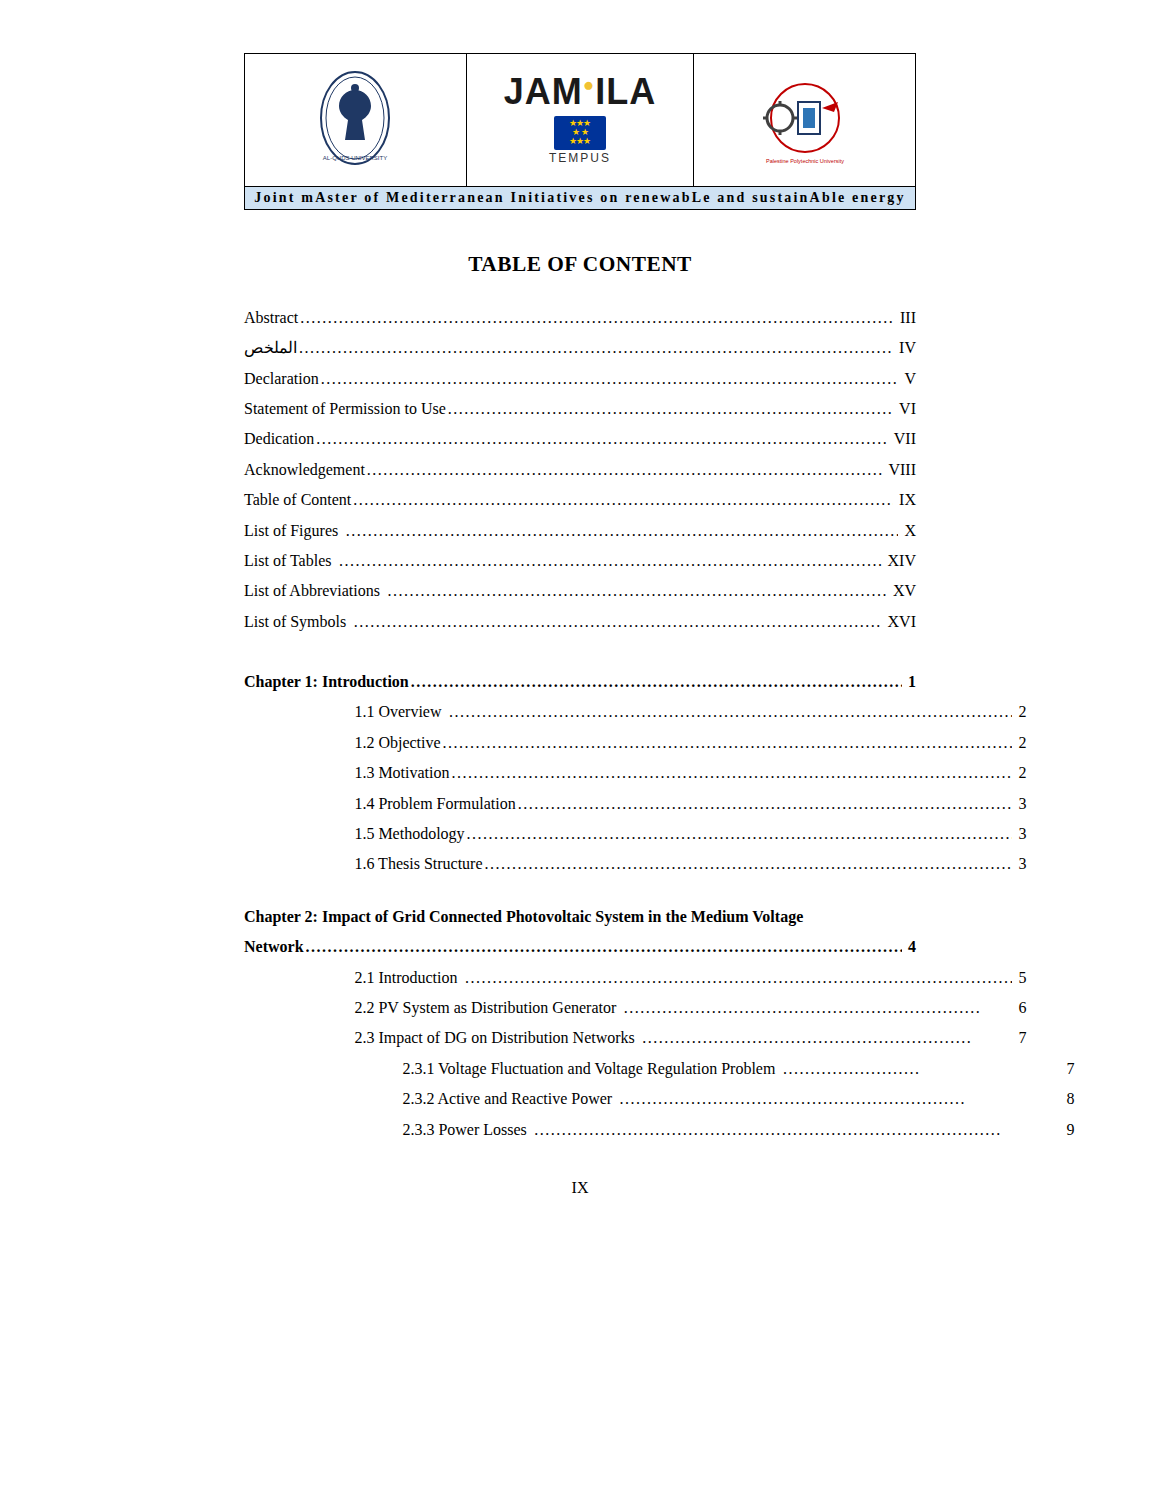| AL-QUDS UNIVERSITY | JAM ● ILA ★★★ ★ ★ ★★★ TEMPUS | Palestine Polytechnic University |
Joint mAster of Mediterranean Initiatives on renewabLe and sustainAble energy
TABLE OF CONTENT
Abstract ................................................................................................................................. III
الملخص ................................................................................................................................. IV
Declaration ............................................................................................................................. V
Statement of Permission to Use ................................................................................................. VI
Dedication .............................................................................................................................. VII
Acknowledgement ................................................................................................................... VIII
Table of Content ....................................................................................................................... IX
List of Figures ......................................................................................................................... X
List of Tables ....................................................................................................................... XIV
List of Abbreviations .............................................................................................................. XV
List of Symbols ..................................................................................................................... XVI
Chapter 1: Introduction ............................................................................................................. 1
1.1 Overview ........................................................................................................... 2
1.2 Objective .............................................................................................................. 2
1.3 Motivation ............................................................................................................ 2
1.4 Problem Formulation ............................................................................................ 3
1.5 Methodology ........................................................................................................ 3
1.6 Thesis Structure .................................................................................................... 3
Chapter 2: Impact of Grid Connected Photovoltaic System in the Medium Voltage
Network ....................................................................................................................................... 4
2.1 Introduction ....................................................................................................... 5
2.2 PV System as Distribution Generator ................................................................. 6
2.3 Impact of DG on Distribution Networks ............................................................ 7
2.3.1 Voltage Fluctuation and Voltage Regulation Problem ......................... 7
2.3.2 Active and Reactive Power ............................................................... 8
2.3.3 Power Losses ..................................................................................... 9
IX